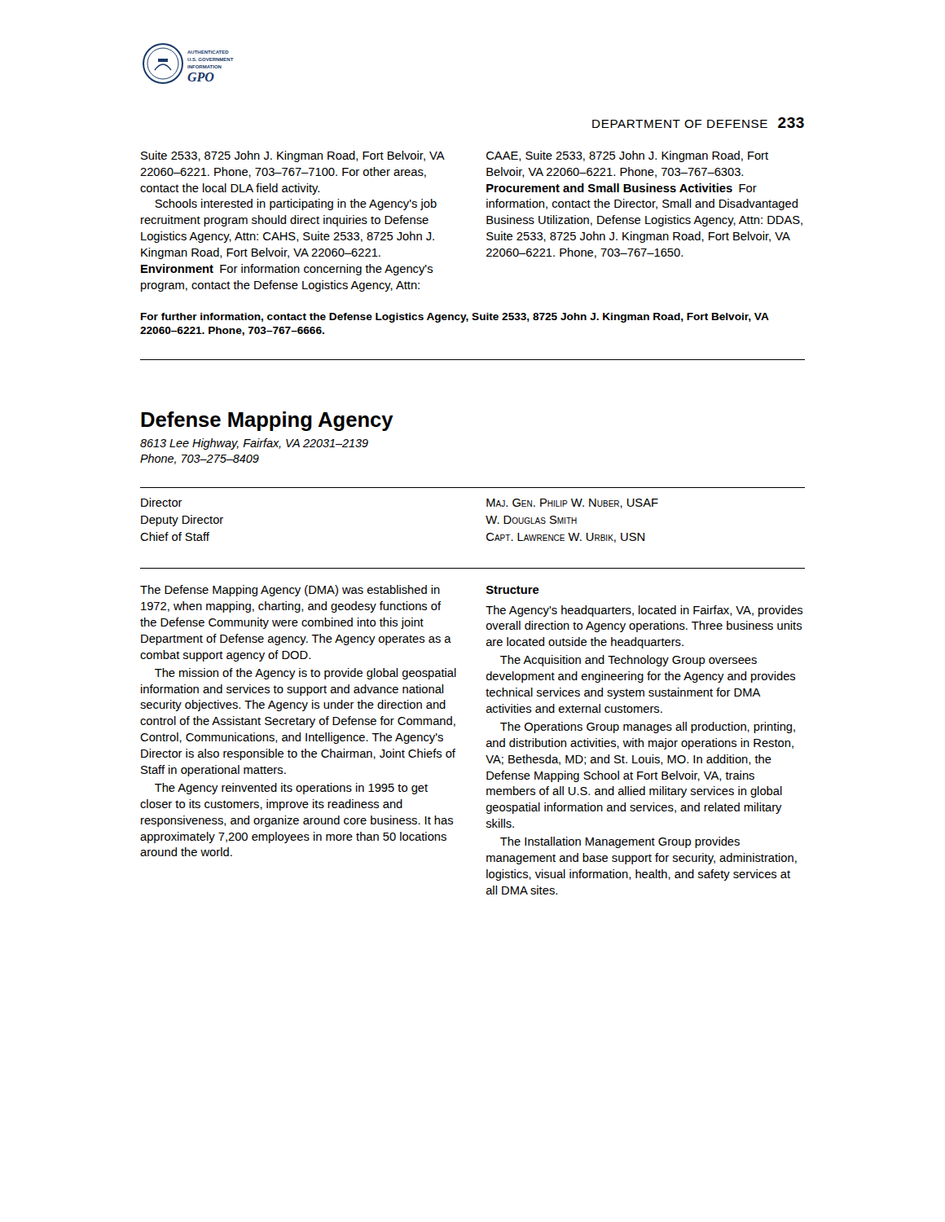AUTHENTICATED U.S. GOVERNMENT INFORMATION GPO
Department of Defense 233
Suite 2533, 8725 John J. Kingman Road, Fort Belvoir, VA 22060–6221. Phone, 703–767–7100. For other areas, contact the local DLA field activity.
Schools interested in participating in the Agency's job recruitment program should direct inquiries to Defense Logistics Agency, Attn: CAHS, Suite 2533, 8725 John J. Kingman Road, Fort Belvoir, VA 22060–6221.
Environment For information concerning the Agency's program, contact the Defense Logistics Agency, Attn: CAAE, Suite 2533, 8725 John J. Kingman Road, Fort Belvoir, VA 22060–6221. Phone, 703–767–6303.
Procurement and Small Business Activities For information, contact the Director, Small and Disadvantaged Business Utilization, Defense Logistics Agency, Attn: DDAS, Suite 2533, 8725 John J. Kingman Road, Fort Belvoir, VA 22060–6221. Phone, 703–767–1650.
For further information, contact the Defense Logistics Agency, Suite 2533, 8725 John J. Kingman Road, Fort Belvoir, VA 22060–6221. Phone, 703–767–6666.
Defense Mapping Agency
8613 Lee Highway, Fairfax, VA 22031–2139
Phone, 703–275–8409
| Director | Maj. Gen. Philip W. Nuber , USAF |
| Deputy Director | W. Douglas Smith |
| Chief of Staff | Capt. Lawrence W. Urbik , USN |
The Defense Mapping Agency (DMA) was established in 1972, when mapping, charting, and geodesy functions of the Defense Community were combined into this joint Department of Defense agency. The Agency operates as a combat support agency of DOD.
The mission of the Agency is to provide global geospatial information and services to support and advance national security objectives. The Agency is under the direction and control of the Assistant Secretary of Defense for Command, Control, Communications, and Intelligence. The Agency's Director is also responsible to the Chairman, Joint Chiefs of Staff in operational matters.
The Agency reinvented its operations in 1995 to get closer to its customers, improve its readiness and responsiveness, and organize around core business. It has approximately 7,200 employees in more than 50 locations around the world.
Structure
The Agency's headquarters, located in Fairfax, VA, provides overall direction to Agency operations. Three business units are located outside the headquarters.
The Acquisition and Technology Group oversees development and engineering for the Agency and provides technical services and system sustainment for DMA activities and external customers.
The Operations Group manages all production, printing, and distribution activities, with major operations in Reston, VA; Bethesda, MD; and St. Louis, MO. In addition, the Defense Mapping School at Fort Belvoir, VA, trains members of all U.S. and allied military services in global geospatial information and services, and related military skills.
The Installation Management Group provides management and base support for security, administration, logistics, visual information, health, and safety services at all DMA sites.